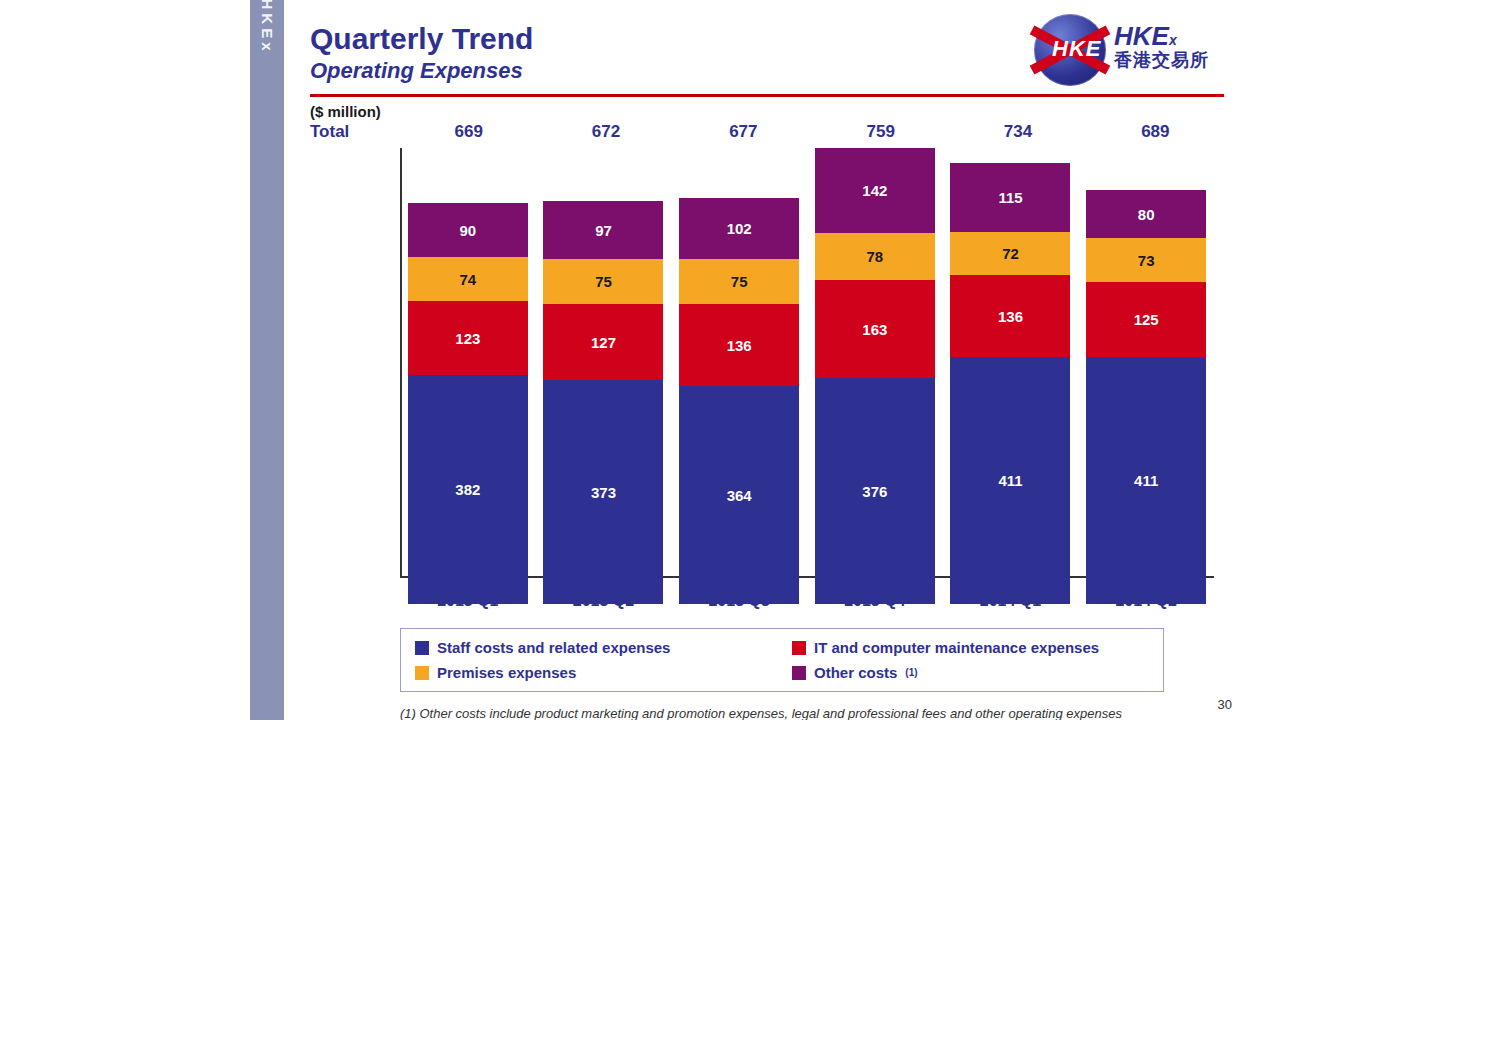HKEx
HKE
HKEx
香港交易所
Quarterly Trend
Operating Expenses
($ million)
Total
669
672
677
759
734
689
90
74
123
382
97
75
127
373
102
75
136
364
142
78
163
376
115
72
136
411
80
73
125
411
2013 Q1
2013 Q2
2013 Q3
2013 Q4
2014 Q1
2014 Q2
Staff costs and related expenses
IT and computer maintenance expenses
Premises expenses
Other costs(1)
(1) Other costs include product marketing and promotion expenses, legal and professional fees and other operating expenses
30